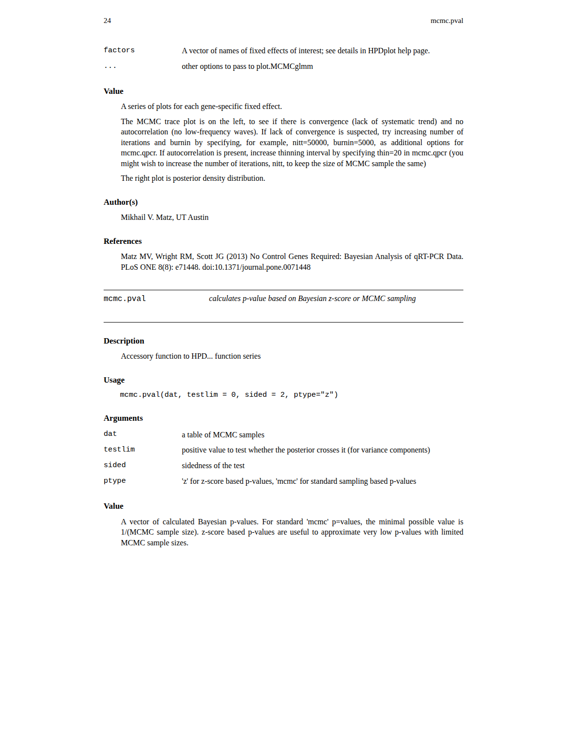24 mcmc.pval
factors
A vector of names of fixed effects of interest; see details in HPDplot help page.
...
other options to pass to plot.MCMCglmm
Value
A series of plots for each gene-specific fixed effect.
The MCMC trace plot is on the left, to see if there is convergence (lack of systematic trend) and no autocorrelation (no low-frequency waves). If lack of convergence is suspected, try increasing number of iterations and burnin by specifying, for example, nitt=50000, burnin=5000, as additional options for mcmc.qpcr. If autocorrelation is present, increase thinning interval by specifying thin=20 in mcmc.qpcr (you might wish to increase the number of iterations, nitt, to keep the size of MCMC sample the same)
The right plot is posterior density distribution.
Author(s)
Mikhail V. Matz, UT Austin
References
Matz MV, Wright RM, Scott JG (2013) No Control Genes Required: Bayesian Analysis of qRT-PCR Data. PLoS ONE 8(8): e71448. doi:10.1371/journal.pone.0071448
mcmc.pval calculates p-value based on Bayesian z-score or MCMC sampling
Description
Accessory function to HPD... function series
Usage
mcmc.pval(dat, testlim = 0, sided = 2, ptype="z")
Arguments
dat
a table of MCMC samples
testlim
positive value to test whether the posterior crosses it (for variance components)
sided
sidedness of the test
ptype
'z' for z-score based p-values, 'mcmc' for standard sampling based p-values
Value
A vector of calculated Bayesian p-values. For standard 'mcmc' p=values, the minimal possible value is 1/(MCMC sample size). z-score based p-values are useful to approximate very low p-values with limited MCMC sample sizes.